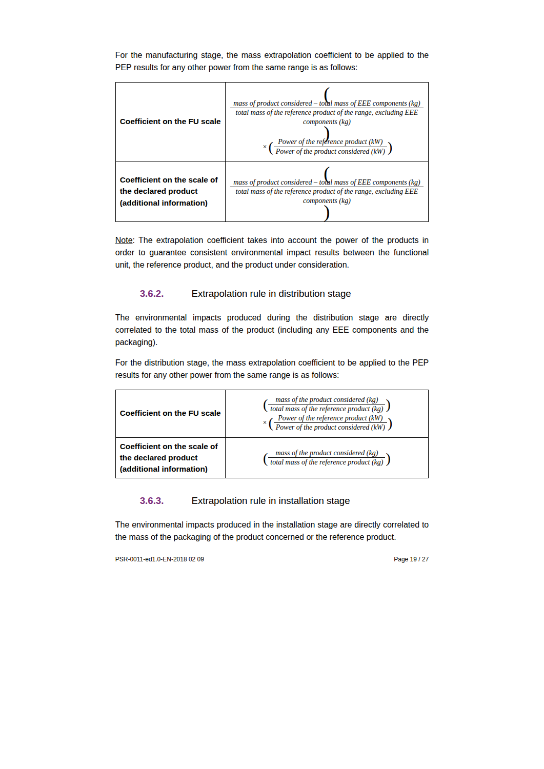For the manufacturing stage, the mass extrapolation coefficient to be applied to the PEP results for any other power from the same range is as follows:
| Coefficient on the FU scale | ( mass of product considered – total mass of EEE components (kg) total mass of the reference product of the range, excluding EEE components (kg) ) × ( Power of the reference product (kW) Power of the product considered (kW) ) |
| Coefficient on the scale of the declared product (additional information) | ( mass of product considered – total mass of EEE components (kg) total mass of the reference product of the range, excluding EEE components (kg) ) |
Note: The extrapolation coefficient takes into account the power of the products in order to guarantee consistent environmental impact results between the functional unit, the reference product, and the product under consideration.
3.6.2. Extrapolation rule in distribution stage
The environmental impacts produced during the distribution stage are directly correlated to the total mass of the product (including any EEE components and the packaging).
For the distribution stage, the mass extrapolation coefficient to be applied to the PEP results for any other power from the same range is as follows:
| Coefficient on the FU scale | ( mass of the product considered (kg) total mass of the reference product (kg) ) × ( Power of the reference product (kW) Power of the product considered (kW) ) |
| Coefficient on the scale of the declared product (additional information) | ( mass of the product considered (kg) total mass of the reference product (kg) ) |
3.6.3. Extrapolation rule in installation stage
The environmental impacts produced in the installation stage are directly correlated to the mass of the packaging of the product concerned or the reference product.
PSR-0011-ed1.0-EN-2018 02 09
Page 19 / 27